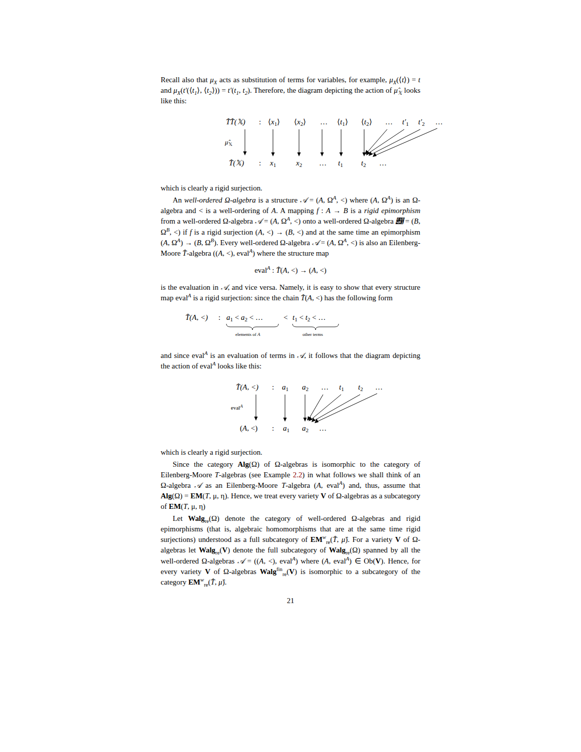Recall also that μX acts as substitution of terms for variables, for example, μX(⟨t⟩) = t and μX(t′(⟨t1⟩, ⟨t2⟩)) = t′(t1, t2). Therefore, the diagram depicting the action of μ̂𝕏 looks like this:
T̂T̂(𝕏) : ⟨x1⟩ ⟨x2⟩ … ⟨t1⟩ ⟨t2⟩ … t′1 t′2 … μ̂𝕏 T̂(𝕏) : x1 x2 … t1 t2 …
which is clearly a rigid surjection.
An well-ordered Ω-algebra is a structure 𝒜 = (A, ΩA, <) where (A, ΩA) is an Ω-algebra and < is a well-ordering of A. A mapping f : A → B is a rigid epimorphism from a well-ordered Ω-algebra 𝒜 = (A, ΩA, <) onto a well-ordered Ω-algebra 𝒡 = (B, ΩB, <) if f is a rigid surjection (A, <) → (B, <) and at the same time an epimorphism (A, ΩA) → (B, ΩB). Every well-ordered Ω-algebra 𝒜 = (A, ΩA, <) is also an Eilenberg-Moore T̂-algebra ((A, <), evalA) where the structure map
evalA : T̂(A, <) → (A, <)
is the evaluation in 𝒜, and vice versa. Namely, it is easy to show that every structure map evalA is a rigid surjection: since the chain T̂(A, <) has the following form
T̂(A, <) : a1 < a2 < … < t1 < t2 < … elements of A other terms
and since evalA is an evaluation of terms in 𝒜, it follows that the diagram depicting the action of evalA looks like this:
T̂(A, <) : a1 a2 … t1 t2 … evalA (A, <) : a1 a2 …
which is clearly a rigid surjection.
Since the category Alg(Ω) of Ω-algebras is isomorphic to the category of Eilenberg-Moore T-algebras (see Example 2.2) in what follows we shall think of an Ω-algebra 𝒜 as an Eilenberg-Moore T-algebra (A, evalA) and, thus, assume that Alg(Ω) = EM(T, μ, η). Hence, we treat every variety V of Ω-algebras as a subcategory of EM(T, μ, η)
Let Walgre(Ω) denote the category of well-ordered Ω-algebras and rigid epimorphisms (that is, algebraic homomorphisms that are at the same time rigid surjections) understood as a full subcategory of EMwre(T̂, μ̂). For a variety V of Ω-algebras let Walgre(V) denote the full subcategory of Walgre(Ω) spanned by all the well-ordered Ω-algebras 𝒜 = ((A, <), evalA) where (A, evalA) ∈ Ob(V). Hence, for every variety V of Ω-algebras Walgfinre(V) is isomorphic to a subcategory of the category EMwre(T̂, μ̂).
21